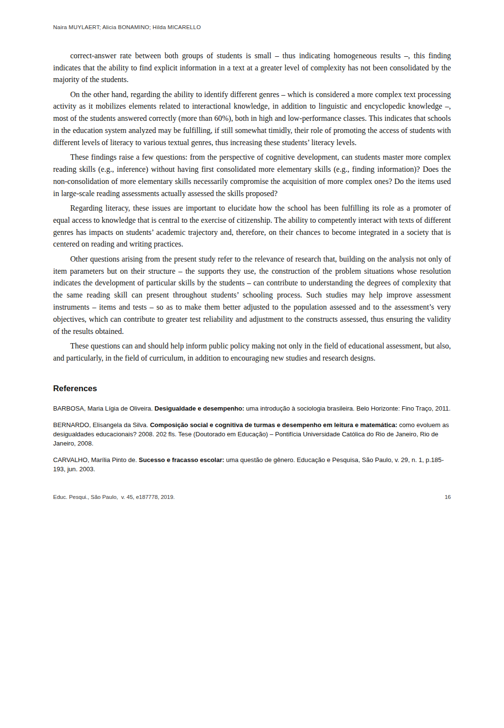Naira MUYLAERT; Alicia BONAMINO; Hilda MICARELLO
correct-answer rate between both groups of students is small – thus indicating homogeneous results –, this finding indicates that the ability to find explicit information in a text at a greater level of complexity has not been consolidated by the majority of the students.
On the other hand, regarding the ability to identify different genres – which is considered a more complex text processing activity as it mobilizes elements related to interactional knowledge, in addition to linguistic and encyclopedic knowledge –, most of the students answered correctly (more than 60%), both in high and low-performance classes. This indicates that schools in the education system analyzed may be fulfilling, if still somewhat timidly, their role of promoting the access of students with different levels of literacy to various textual genres, thus increasing these students’ literacy levels.
These findings raise a few questions: from the perspective of cognitive development, can students master more complex reading skills (e.g., inference) without having first consolidated more elementary skills (e.g., finding information)? Does the non-consolidation of more elementary skills necessarily compromise the acquisition of more complex ones? Do the items used in large-scale reading assessments actually assessed the skills proposed?
Regarding literacy, these issues are important to elucidate how the school has been fulfilling its role as a promoter of equal access to knowledge that is central to the exercise of citizenship. The ability to competently interact with texts of different genres has impacts on students’ academic trajectory and, therefore, on their chances to become integrated in a society that is centered on reading and writing practices.
Other questions arising from the present study refer to the relevance of research that, building on the analysis not only of item parameters but on their structure – the supports they use, the construction of the problem situations whose resolution indicates the development of particular skills by the students – can contribute to understanding the degrees of complexity that the same reading skill can present throughout students’ schooling process. Such studies may help improve assessment instruments – items and tests – so as to make them better adjusted to the population assessed and to the assessment’s very objectives, which can contribute to greater test reliability and adjustment to the constructs assessed, thus ensuring the validity of the results obtained.
These questions can and should help inform public policy making not only in the field of educational assessment, but also, and particularly, in the field of curriculum, in addition to encouraging new studies and research designs.
References
BARBOSA, Maria Lígia de Oliveira. Desigualdade e desempenho: uma introdução à sociologia brasileira. Belo Horizonte: Fino Traço, 2011.
BERNARDO, Elisangela da Silva. Composição social e cognitiva de turmas e desempenho em leitura e matemática: como evoluem as desigualdades educacionais? 2008. 202 fls. Tese (Doutorado em Educação) – Pontifícia Universidade Católica do Rio de Janeiro, Rio de Janeiro, 2008.
CARVALHO, Marília Pinto de. Sucesso e fracasso escolar: uma questão de gênero. Educação e Pesquisa, São Paulo, v. 29, n. 1, p.185-193, jun. 2003.
Educ. Pesqui., São Paulo, v. 45, e187778, 2019. 16